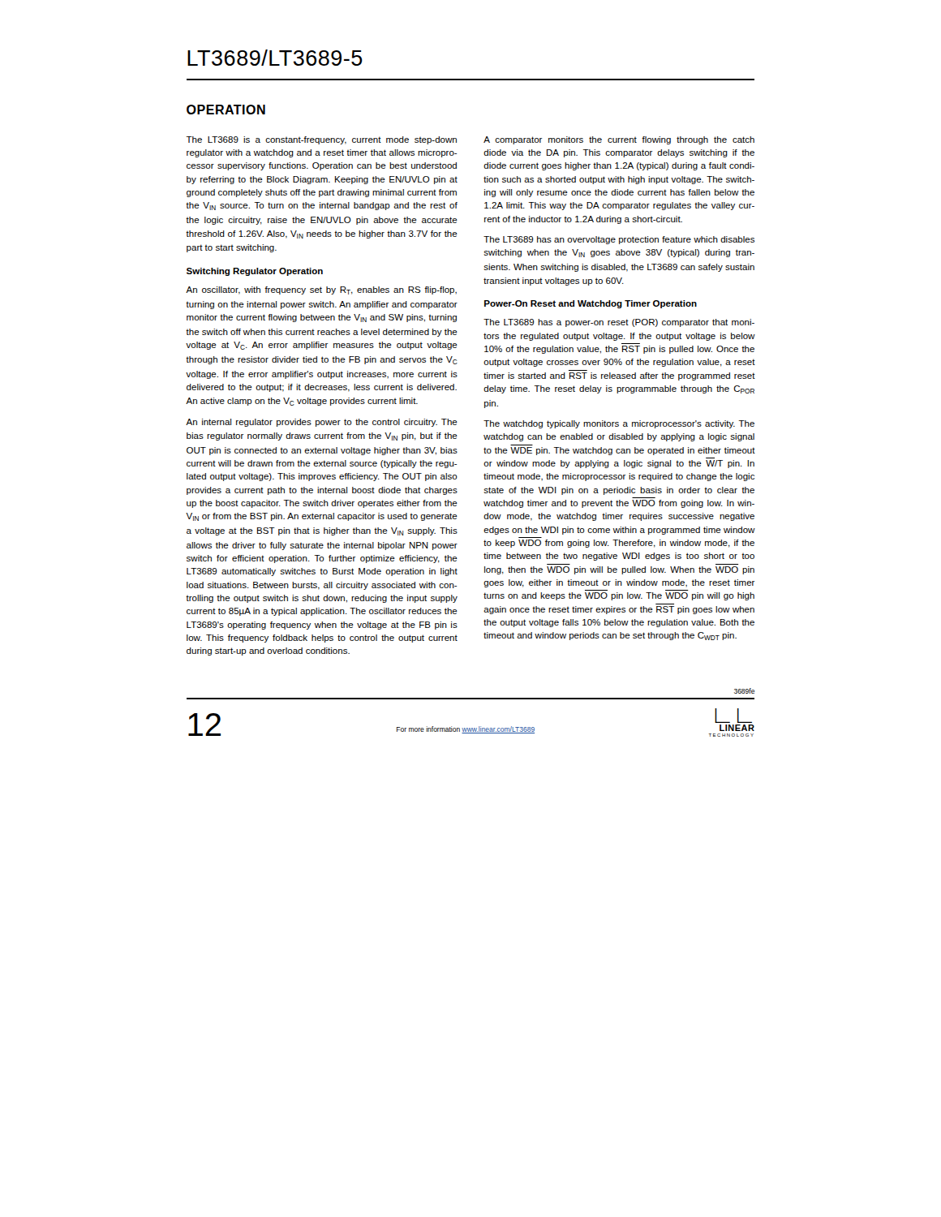LT3689/LT3689-5
Operation
The LT3689 is a constant-frequency, current mode step-down regulator with a watchdog and a reset timer that allows microprocessor supervisory functions. Operation can be best understood by referring to the Block Diagram. Keeping the EN/UVLO pin at ground completely shuts off the part drawing minimal current from the VIN source. To turn on the internal bandgap and the rest of the logic circuitry, raise the EN/UVLO pin above the accurate threshold of 1.26V. Also, VIN needs to be higher than 3.7V for the part to start switching.
Switching Regulator Operation
An oscillator, with frequency set by RT, enables an RS flip-flop, turning on the internal power switch. An amplifier and comparator monitor the current flowing between the VIN and SW pins, turning the switch off when this current reaches a level determined by the voltage at VC. An error amplifier measures the output voltage through the resistor divider tied to the FB pin and servos the VC voltage. If the error amplifier's output increases, more current is delivered to the output; if it decreases, less current is delivered. An active clamp on the VC voltage provides current limit.
An internal regulator provides power to the control circuitry. The bias regulator normally draws current from the VIN pin, but if the OUT pin is connected to an external voltage higher than 3V, bias current will be drawn from the external source (typically the regulated output voltage). This improves efficiency. The OUT pin also provides a current path to the internal boost diode that charges up the boost capacitor. The switch driver operates either from the VIN or from the BST pin. An external capacitor is used to generate a voltage at the BST pin that is higher than the VIN supply. This allows the driver to fully saturate the internal bipolar NPN power switch for efficient operation. To further optimize efficiency, the LT3689 automatically switches to Burst Mode operation in light load situations. Between bursts, all circuitry associated with controlling the output switch is shut down, reducing the input supply current to 85µA in a typical application. The oscillator reduces the LT3689's operating frequency when the voltage at the FB pin is low. This frequency foldback helps to control the output current during start-up and overload conditions.
A comparator monitors the current flowing through the catch diode via the DA pin. This comparator delays switching if the diode current goes higher than 1.2A (typical) during a fault condition such as a shorted output with high input voltage. The switching will only resume once the diode current has fallen below the 1.2A limit. This way the DA comparator regulates the valley current of the inductor to 1.2A during a short-circuit.
The LT3689 has an overvoltage protection feature which disables switching when the VIN goes above 38V (typical) during transients. When switching is disabled, the LT3689 can safely sustain transient input voltages up to 60V.
Power-On Reset and Watchdog Timer Operation
The LT3689 has a power-on reset (POR) comparator that monitors the regulated output voltage. If the output voltage is below 10% of the regulation value, the RST pin is pulled low. Once the output voltage crosses over 90% of the regulation value, a reset timer is started and RST is released after the programmed reset delay time. The reset delay is programmable through the CPOR pin.
The watchdog typically monitors a microprocessor's activity. The watchdog can be enabled or disabled by applying a logic signal to the WDE pin. The watchdog can be operated in either timeout or window mode by applying a logic signal to the W/T pin. In timeout mode, the microprocessor is required to change the logic state of the WDI pin on a periodic basis in order to clear the watchdog timer and to prevent the WDO from going low. In window mode, the watchdog timer requires successive negative edges on the WDI pin to come within a programmed time window to keep WDO from going low. Therefore, in window mode, if the time between the two negative WDI edges is too short or too long, then the WDO pin will be pulled low. When the WDO pin goes low, either in timeout or in window mode, the reset timer turns on and keeps the WDO pin low. The WDO pin will go high again once the reset timer expires or the RST pin goes low when the output voltage falls 10% below the regulation value. Both the timeout and window periods can be set through the CWDT pin.
3689fe
12
For more information www.linear.com/LT3689
∟∟ LINEAR TECHNOLOGY